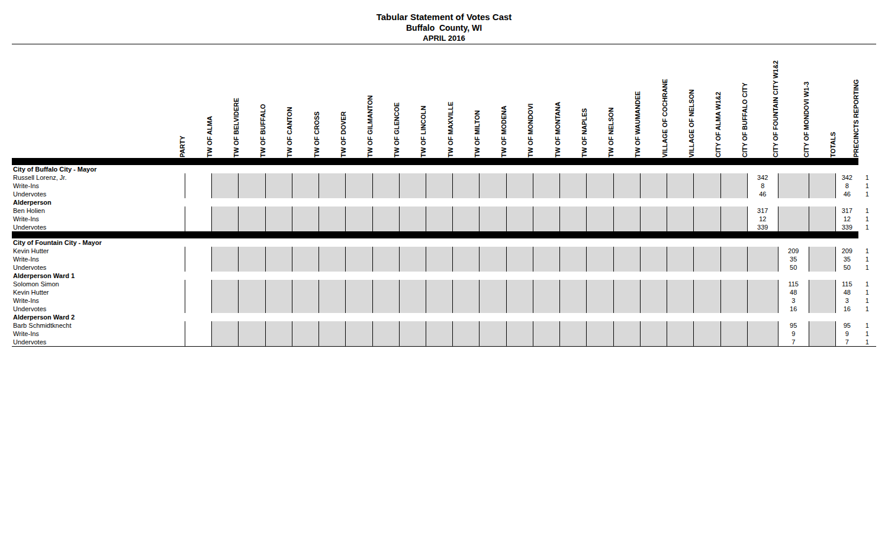Tabular Statement of Votes Cast
Buffalo County, WI
APRIL 2016
| | PARTY | TW OF ALMA | TW OF BELVIDERE | TW OF BUFFALO | TW OF CANTON | TW OF CROSS | TW OF DOVER | TW OF GILMANTON | TW OF GLENCOE | TW OF LINCOLN | TW OF MAXVILLE | TW OF MILTON | TW OF MODENA | TW OF MONDOVI | TW OF MONTANA | TW OF NAPLES | TW OF NELSON | TW OF WAUMANDEE | VILLAGE OF COCHRANE | VILLAGE OF NELSON | CITY OF ALMA W1&2 | CITY OF BUFFALO CITY | CITY OF FOUNTAIN CITY W1&2 | CITY OF MONDOVI W1-3 | TOTALS | PRECINCTS REPORTING |
| --- | --- | --- | --- | --- | --- | --- | --- | --- | --- | --- | --- | --- | --- | --- | --- | --- | --- | --- | --- | --- | --- | --- | --- | --- | --- | --- |
| City of Buffalo City - Mayor |
| Russell Lorenz, Jr. | | | | | | | | | | | | | | | | | | | | | | 342 | | | 342 | 1 |
| Write-Ins | | | | | | | | | | | | | | | | | | | | | | 8 | | | 8 | 1 |
| Undervotes | | | | | | | | | | | | | | | | | | | | | | 46 | | | 46 | 1 |
| Alderperson |
| Ben Holien | | | | | | | | | | | | | | | | | | | | | | 317 | | | 317 | 1 |
| Write-Ins | | | | | | | | | | | | | | | | | | | | | | 12 | | | 12 | 1 |
| Undervotes | | | | | | | | | | | | | | | | | | | | | | 339 | | | 339 | 1 |
| City of Fountain City - Mayor |
| Kevin Hutter | | | | | | | | | | | | | | | | | | | | | | | 209 | | 209 | 1 |
| Write-Ins | | | | | | | | | | | | | | | | | | | | | | | 35 | | 35 | 1 |
| Undervotes | | | | | | | | | | | | | | | | | | | | | | | 50 | | 50 | 1 |
| Alderperson Ward 1 |
| Solomon Simon | | | | | | | | | | | | | | | | | | | | | | | 115 | | 115 | 1 |
| Kevin Hutter | | | | | | | | | | | | | | | | | | | | | | | 48 | | 48 | 1 |
| Write-Ins | | | | | | | | | | | | | | | | | | | | | | | 3 | | 3 | 1 |
| Undervotes | | | | | | | | | | | | | | | | | | | | | | | 16 | | 16 | 1 |
| Alderperson Ward 2 |
| Barb Schmidtknecht | | | | | | | | | | | | | | | | | | | | | | | 95 | | 95 | 1 |
| Write-Ins | | | | | | | | | | | | | | | | | | | | | | | 9 | | 9 | 1 |
| Undervotes | | | | | | | | | | | | | | | | | | | | | | | 7 | | 7 | 1 |